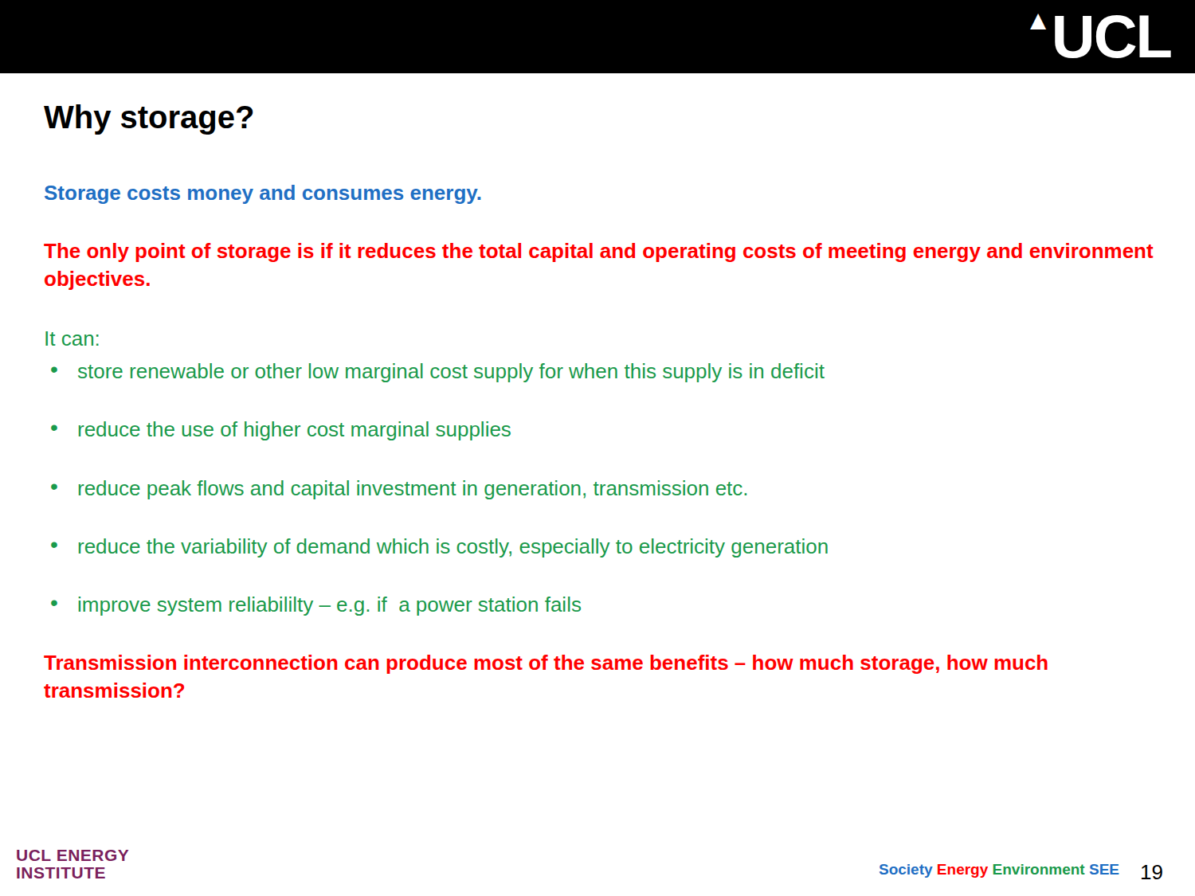▲UCL
Why storage?
Storage costs money and consumes energy.
The only point of storage is if it reduces the total capital and operating costs of meeting energy and environment objectives.
It can:
store renewable or other low marginal cost supply for when this supply is in deficit
reduce the use of higher cost marginal supplies
reduce peak flows and capital investment in generation, transmission etc.
reduce the variability of demand which is costly, especially to electricity generation
improve system reliabililty – e.g. if a power station fails
Transmission interconnection can produce most of the same benefits – how much storage, how much transmission?
UCL ENERGY
INSTITUTE
Society Energy Environment SEE
19